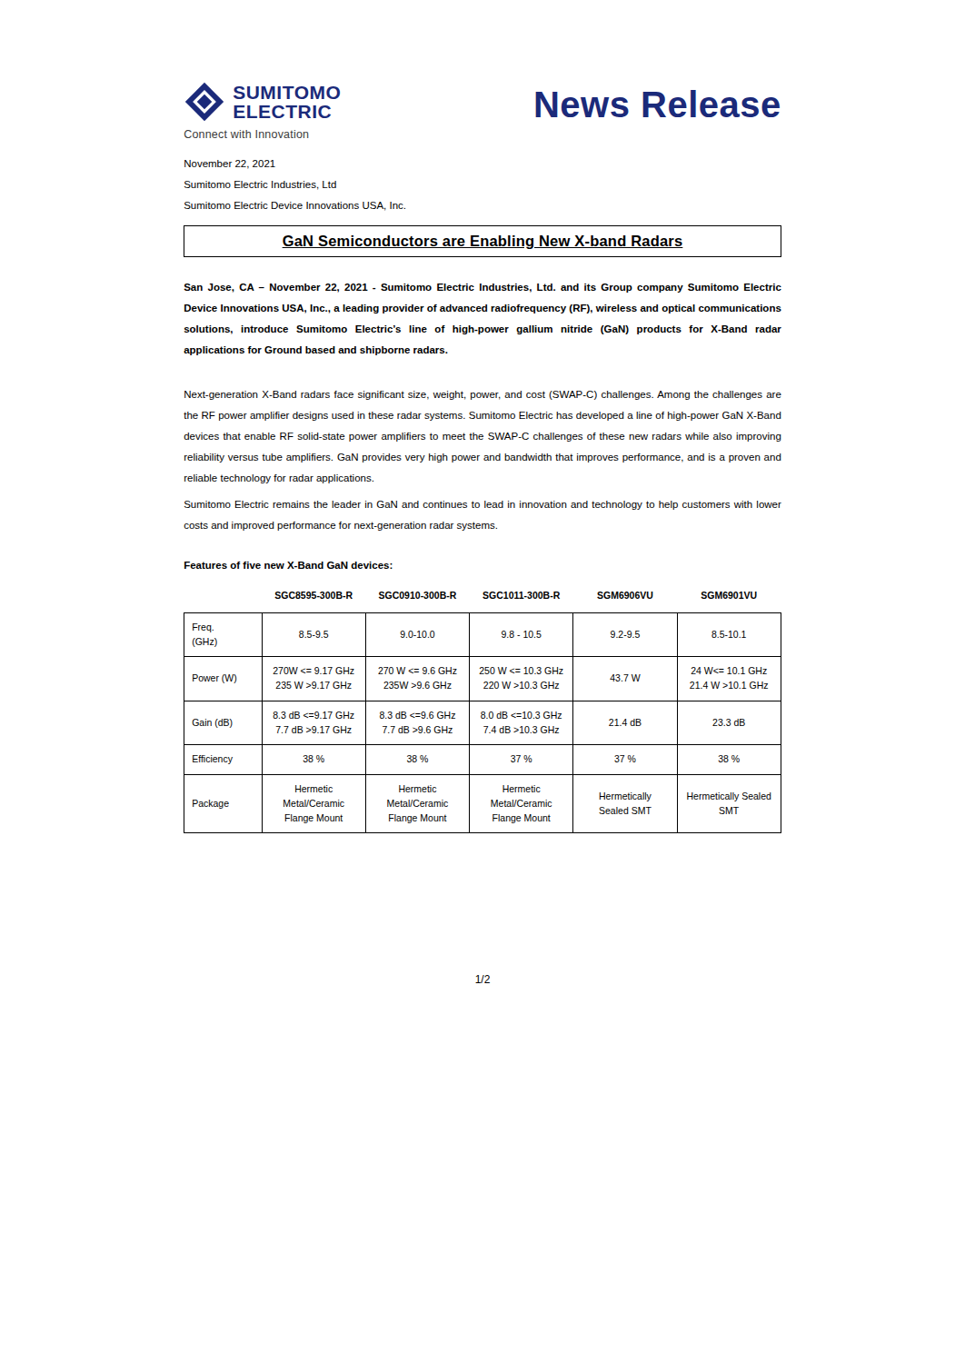SUMITOMO ELECTRIC
Connect with Innovation
News Release
November 22, 2021
Sumitomo Electric Industries, Ltd
Sumitomo Electric Device Innovations USA, Inc.
GaN Semiconductors are Enabling New X-band Radars
San Jose, CA – November 22, 2021 - Sumitomo Electric Industries, Ltd. and its Group company Sumitomo Electric Device Innovations USA, Inc., a leading provider of advanced radiofrequency (RF), wireless and optical communications solutions, introduce Sumitomo Electric’s line of high-power gallium nitride (GaN) products for X-Band radar applications for Ground based and shipborne radars.
Next-generation X-Band radars face significant size, weight, power, and cost (SWAP-C) challenges. Among the challenges are the RF power amplifier designs used in these radar systems. Sumitomo Electric has developed a line of high-power GaN X-Band devices that enable RF solid-state power amplifiers to meet the SWAP-C challenges of these new radars while also improving reliability versus tube amplifiers. GaN provides very high power and bandwidth that improves performance, and is a proven and reliable technology for radar applications.
Sumitomo Electric remains the leader in GaN and continues to lead in innovation and technology to help customers with lower costs and improved performance for next-generation radar systems.
Features of five new X-Band GaN devices:
| | SGC8595-300B-R | SGC0910-300B-R | SGC1011-300B-R | SGM6906VU | SGM6901VU |
| --- | --- | --- | --- | --- | --- |
| Freq. (GHz) | 8.5-9.5 | 9.0-10.0 | 9.8 - 10.5 | 9.2-9.5 | 8.5-10.1 |
| Power (W) | 270W <= 9.17 GHz 235 W >9.17 GHz | 270 W <= 9.6 GHz 235W >9.6 GHz | 250 W <= 10.3 GHz 220 W >10.3 GHz | 43.7 W | 24 W<= 10.1 GHz 21.4 W >10.1 GHz |
| Gain (dB) | 8.3 dB <=9.17 GHz 7.7 dB >9.17 GHz | 8.3 dB <=9.6 GHz 7.7 dB >9.6 GHz | 8.0 dB <=10.3 GHz 7.4 dB >10.3 GHz | 21.4 dB | 23.3 dB |
| Efficiency | 38 % | 38 % | 37 % | 37 % | 38 % |
| Package | Hermetic Metal/Ceramic Flange Mount | Hermetic Metal/Ceramic Flange Mount | Hermetic Metal/Ceramic Flange Mount | Hermetically Sealed SMT | Hermetically Sealed SMT |
1/2